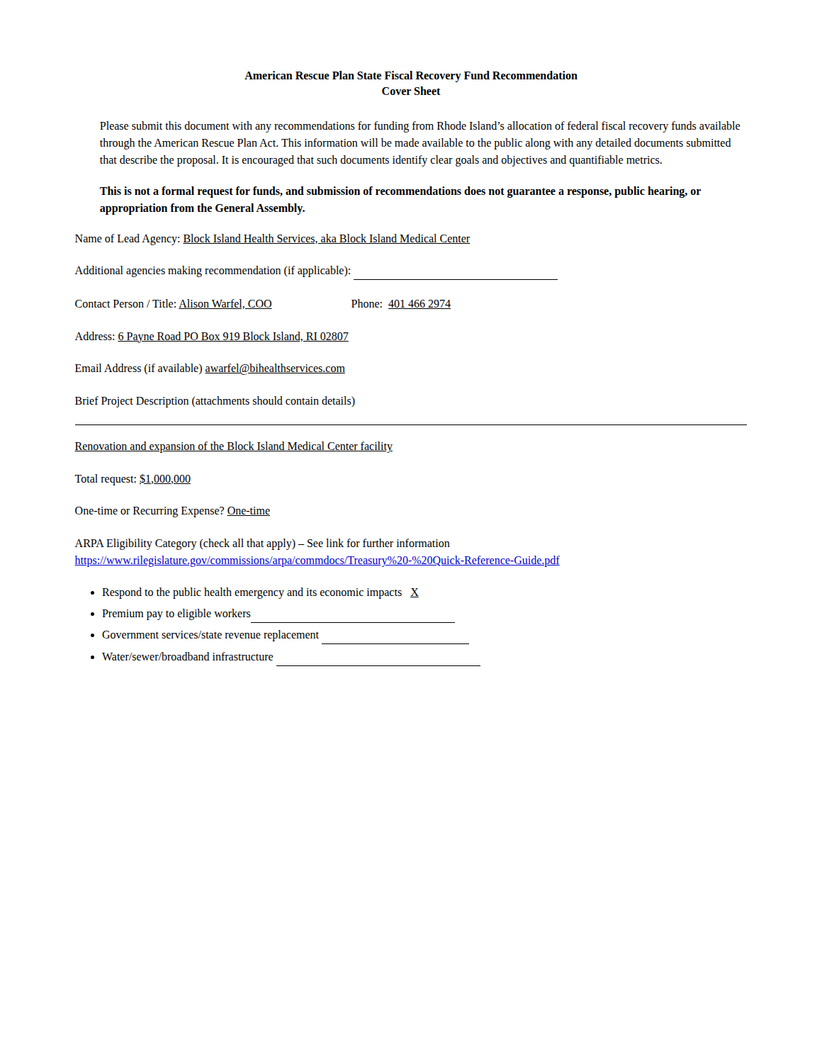American Rescue Plan State Fiscal Recovery Fund Recommendation
Cover Sheet
Please submit this document with any recommendations for funding from Rhode Island’s allocation of federal fiscal recovery funds available through the American Rescue Plan Act. This information will be made available to the public along with any detailed documents submitted that describe the proposal. It is encouraged that such documents identify clear goals and objectives and quantifiable metrics.
This is not a formal request for funds, and submission of recommendations does not guarantee a response, public hearing, or appropriation from the General Assembly.
Name of Lead Agency: Block Island Health Services, aka Block Island Medical Center
Additional agencies making recommendation (if applicable):
Contact Person / Title: Alison Warfel, COO Phone: 401 466 2974
Address: 6 Payne Road PO Box 919 Block Island, RI 02807
Email Address (if available) awarfel@bihealthservices.com
Brief Project Description (attachments should contain details)
Renovation and expansion of the Block Island Medical Center facility
Total request: $1,000,000
One-time or Recurring Expense? One-time
ARPA Eligibility Category (check all that apply) – See link for further information
https://www.rilegislature.gov/commissions/arpa/commdocs/Treasury%20-%20Quick-Reference-Guide.pdf
Respond to the public health emergency and its economic impacts X
Premium pay to eligible workers
Government services/state revenue replacement
Water/sewer/broadband infrastructure